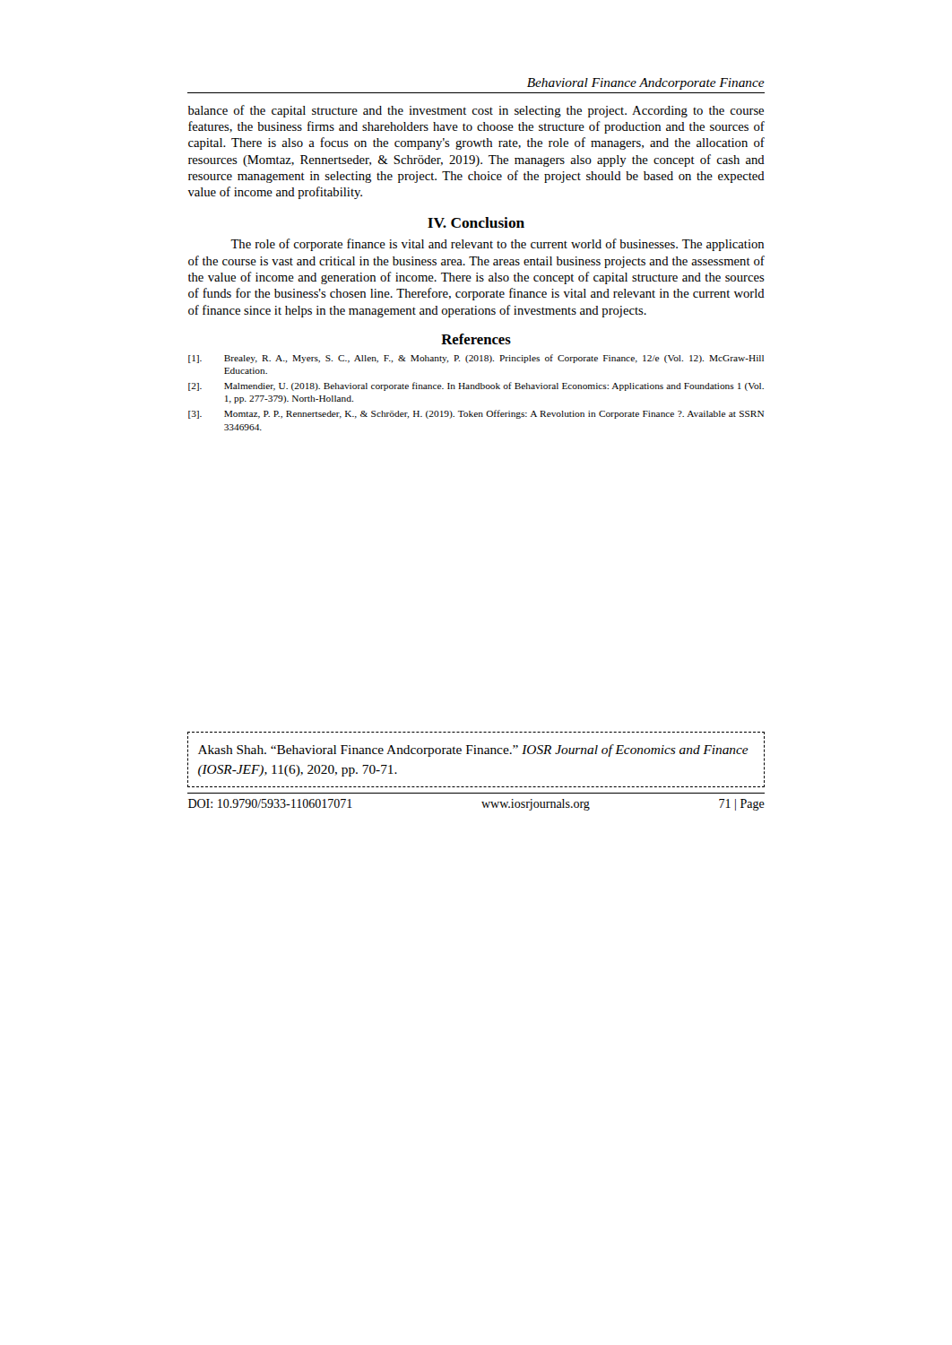Behavioral Finance Andcorporate Finance
balance of the capital structure and the investment cost in selecting the project. According to the course features, the business firms and shareholders have to choose the structure of production and the sources of capital. There is also a focus on the company's growth rate, the role of managers, and the allocation of resources (Momtaz, Rennertseder, & Schröder, 2019). The managers also apply the concept of cash and resource management in selecting the project. The choice of the project should be based on the expected value of income and profitability.
IV. Conclusion
The role of corporate finance is vital and relevant to the current world of businesses. The application of the course is vast and critical in the business area. The areas entail business projects and the assessment of the value of income and generation of income. There is also the concept of capital structure and the sources of funds for the business's chosen line. Therefore, corporate finance is vital and relevant in the current world of finance since it helps in the management and operations of investments and projects.
References
| [1]. | Brealey, R. A., Myers, S. C., Allen, F., & Mohanty, P. (2018). Principles of Corporate Finance, 12/e (Vol. 12). McGraw-Hill Education. |
| [2]. | Malmendier, U. (2018). Behavioral corporate finance. In Handbook of Behavioral Economics: Applications and Foundations 1 (Vol. 1, pp. 277-379). North-Holland. |
| [3]. | Momtaz, P. P., Rennertseder, K., & Schröder, H. (2019). Token Offerings: A Revolution in Corporate Finance ?. Available at SSRN 3346964. |
Akash Shah. “Behavioral Finance Andcorporate Finance.” IOSR Journal of Economics and Finance (IOSR-JEF), 11(6), 2020, pp. 70-71.
DOI: 10.9790/5933-1106017071
www.iosrjournals.org
71 | Page